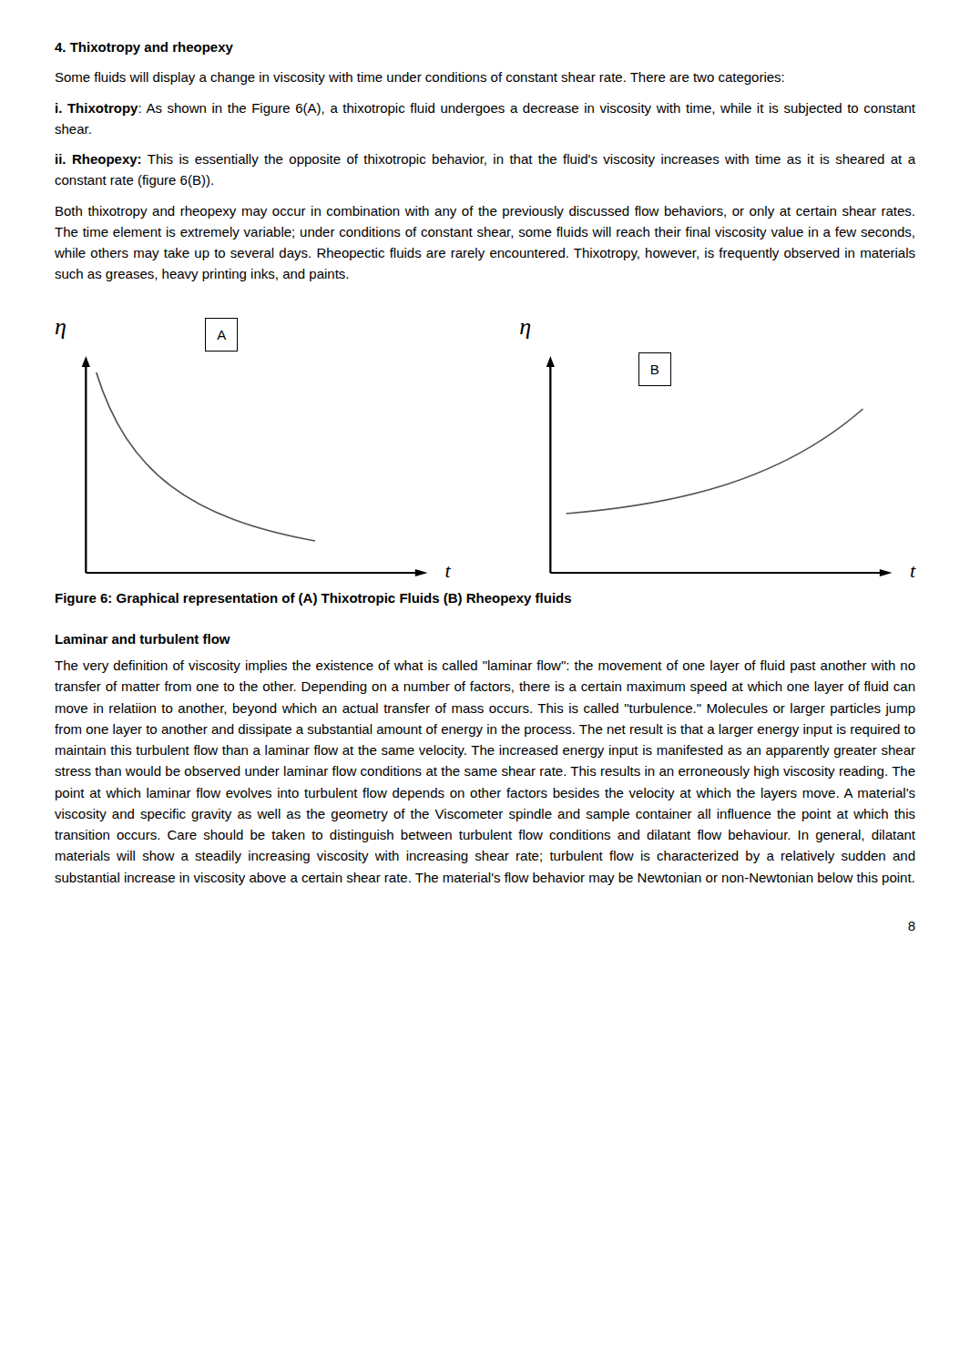4. Thixotropy and rheopexy
Some fluids will display a change in viscosity with time under conditions of constant shear rate. There are two categories:
i. Thixotropy: As shown in the Figure 6(A), a thixotropic fluid undergoes a decrease in viscosity with time, while it is subjected to constant shear.
ii. Rheopexy: This is essentially the opposite of thixotropic behavior, in that the fluid's viscosity increases with time as it is sheared at a constant rate (figure 6(B)).
Both thixotropy and rheopexy may occur in combination with any of the previously discussed flow behaviors, or only at certain shear rates. The time element is extremely variable; under conditions of constant shear, some fluids will reach their final viscosity value in a few seconds, while others may take up to several days. Rheopectic fluids are rarely encountered. Thixotropy, however, is frequently observed in materials such as greases, heavy printing inks, and paints.
η A t
η B t
Figure 6: Graphical representation of (A) Thixotropic Fluids (B) Rheopexy fluids
Laminar and turbulent flow
The very definition of viscosity implies the existence of what is called "laminar flow": the movement of one layer of fluid past another with no transfer of matter from one to the other. Depending on a number of factors, there is a certain maximum speed at which one layer of fluid can move in relatiion to another, beyond which an actual transfer of mass occurs. This is called "turbulence." Molecules or larger particles jump from one layer to another and dissipate a substantial amount of energy in the process. The net result is that a larger energy input is required to maintain this turbulent flow than a laminar flow at the same velocity. The increased energy input is manifested as an apparently greater shear stress than would be observed under laminar flow conditions at the same shear rate. This results in an erroneously high viscosity reading. The point at which laminar flow evolves into turbulent flow depends on other factors besides the velocity at which the layers move. A material's viscosity and specific gravity as well as the geometry of the Viscometer spindle and sample container all influence the point at which this transition occurs. Care should be taken to distinguish between turbulent flow conditions and dilatant flow behaviour. In general, dilatant materials will show a steadily increasing viscosity with increasing shear rate; turbulent flow is characterized by a relatively sudden and substantial increase in viscosity above a certain shear rate. The material's flow behavior may be Newtonian or non-Newtonian below this point.
8